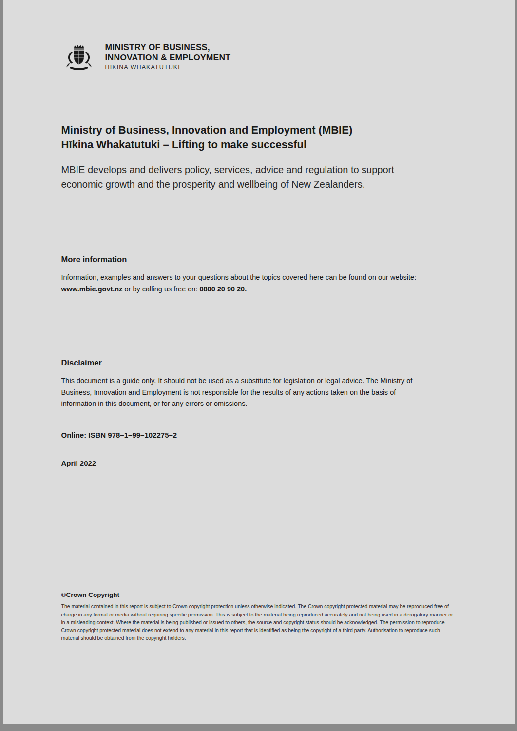Ministry of Business,
Innovation & Employment
Hīkina Whakatutuki
Ministry of Business, Innovation and Employment (MBIE)
Hīkina Whakatutuki – Lifting to make successful
MBIE develops and delivers policy, services, advice and regulation to support economic growth and the prosperity and wellbeing of New Zealanders.
More information
Information, examples and answers to your questions about the topics covered here can be found on our website: www.mbie.govt.nz or by calling us free on: 0800 20 90 20.
Disclaimer
This document is a guide only. It should not be used as a substitute for legislation or legal advice. The Ministry of Business, Innovation and Employment is not responsible for the results of any actions taken on the basis of information in this document, or for any errors or omissions.
Online: ISBN 978–1–99–102275–2
April 2022
©Crown Copyright
The material contained in this report is subject to Crown copyright protection unless otherwise indicated. The Crown copyright protected material may be reproduced free of charge in any format or media without requiring specific permission. This is subject to the material being reproduced accurately and not being used in a derogatory manner or in a misleading context. Where the material is being published or issued to others, the source and copyright status should be acknowledged. The permission to reproduce Crown copyright protected material does not extend to any material in this report that is identified as being the copyright of a third party. Authorisation to reproduce such material should be obtained from the copyright holders.